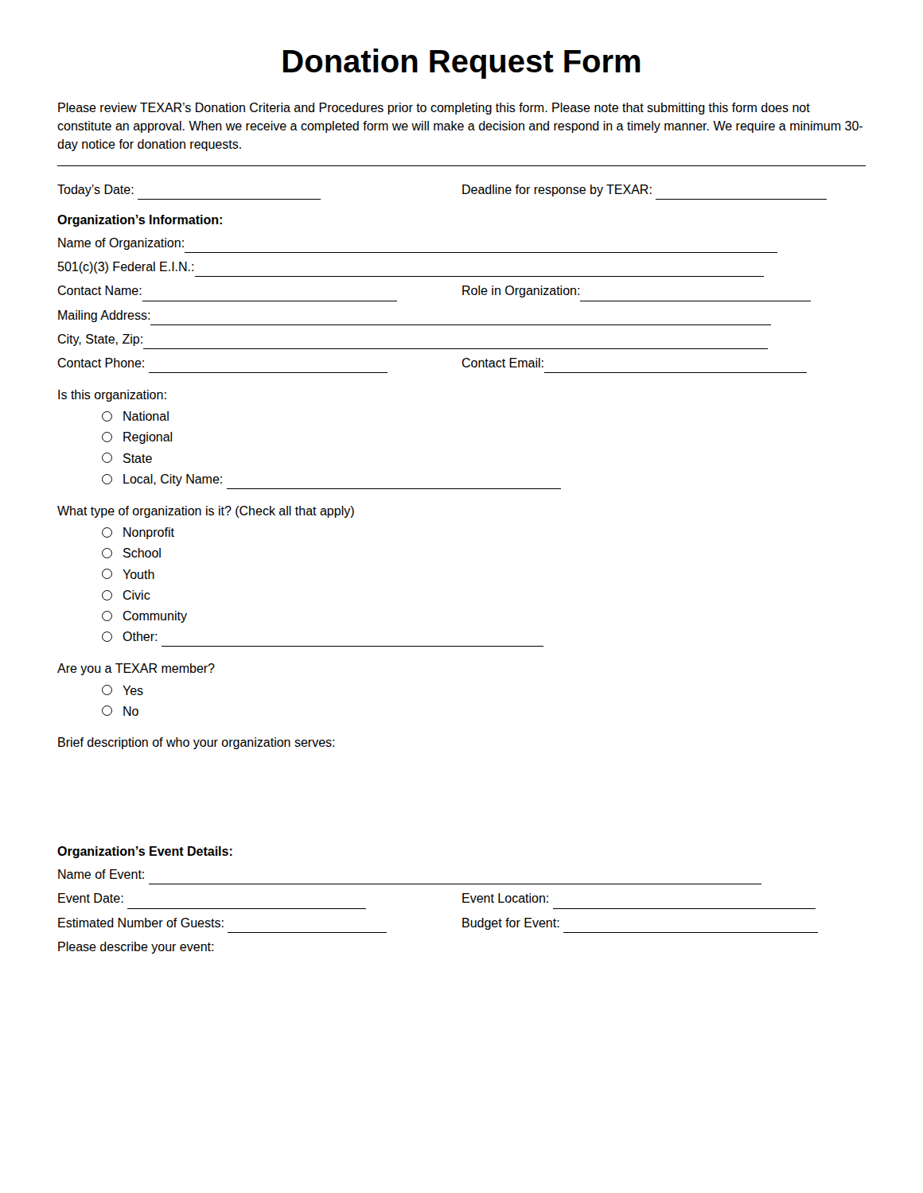Donation Request Form
Please review TEXAR’s Donation Criteria and Procedures prior to completing this form. Please note that submitting this form does not constitute an approval. When we receive a completed form we will make a decision and respond in a timely manner. We require a minimum 30-day notice for donation requests.
Today’s Date:
Deadline for response by TEXAR:
Organization’s Information:
Name of Organization:
501(c)(3) Federal E.I.N.:
Contact Name:
Role in Organization:
Mailing Address:
City, State, Zip:
Contact Phone:
Contact Email:
Is this organization:
National
Regional
State
Local, City Name:
What type of organization is it? (Check all that apply)
Nonprofit
School
Youth
Civic
Community
Other:
Are you a TEXAR member?
Yes
No
Brief description of who your organization serves:
Organization’s Event Details:
Name of Event:
Event Date:
Event Location:
Estimated Number of Guests:
Budget for Event:
Please describe your event: